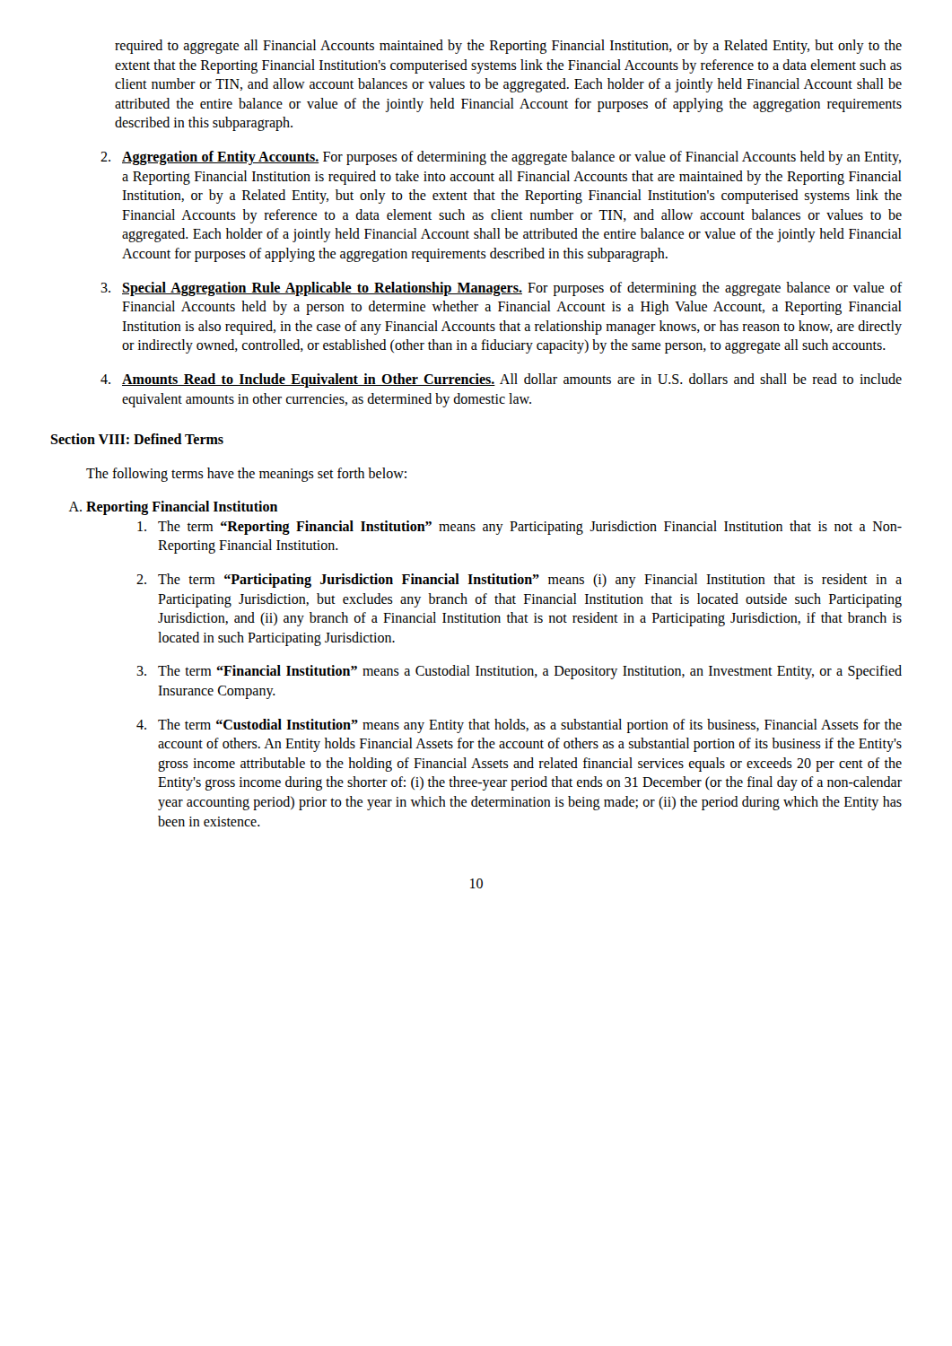required to aggregate all Financial Accounts maintained by the Reporting Financial Institution, or by a Related Entity, but only to the extent that the Reporting Financial Institution's computerised systems link the Financial Accounts by reference to a data element such as client number or TIN, and allow account balances or values to be aggregated. Each holder of a jointly held Financial Account shall be attributed the entire balance or value of the jointly held Financial Account for purposes of applying the aggregation requirements described in this subparagraph.
Aggregation of Entity Accounts. For purposes of determining the aggregate balance or value of Financial Accounts held by an Entity, a Reporting Financial Institution is required to take into account all Financial Accounts that are maintained by the Reporting Financial Institution, or by a Related Entity, but only to the extent that the Reporting Financial Institution's computerised systems link the Financial Accounts by reference to a data element such as client number or TIN, and allow account balances or values to be aggregated. Each holder of a jointly held Financial Account shall be attributed the entire balance or value of the jointly held Financial Account for purposes of applying the aggregation requirements described in this subparagraph.
Special Aggregation Rule Applicable to Relationship Managers. For purposes of determining the aggregate balance or value of Financial Accounts held by a person to determine whether a Financial Account is a High Value Account, a Reporting Financial Institution is also required, in the case of any Financial Accounts that a relationship manager knows, or has reason to know, are directly or indirectly owned, controlled, or established (other than in a fiduciary capacity) by the same person, to aggregate all such accounts.
Amounts Read to Include Equivalent in Other Currencies. All dollar amounts are in U.S. dollars and shall be read to include equivalent amounts in other currencies, as determined by domestic law.
Section VIII: Defined Terms
The following terms have the meanings set forth below:
Reporting Financial Institution
The term “Reporting Financial Institution” means any Participating Jurisdiction Financial Institution that is not a Non-Reporting Financial Institution.
The term “Participating Jurisdiction Financial Institution” means (i) any Financial Institution that is resident in a Participating Jurisdiction, but excludes any branch of that Financial Institution that is located outside such Participating Jurisdiction, and (ii) any branch of a Financial Institution that is not resident in a Participating Jurisdiction, if that branch is located in such Participating Jurisdiction.
The term “Financial Institution” means a Custodial Institution, a Depository Institution, an Investment Entity, or a Specified Insurance Company.
The term “Custodial Institution” means any Entity that holds, as a substantial portion of its business, Financial Assets for the account of others. An Entity holds Financial Assets for the account of others as a substantial portion of its business if the Entity's gross income attributable to the holding of Financial Assets and related financial services equals or exceeds 20 per cent of the Entity's gross income during the shorter of: (i) the three-year period that ends on 31 December (or the final day of a non-calendar year accounting period) prior to the year in which the determination is being made; or (ii) the period during which the Entity has been in existence.
10